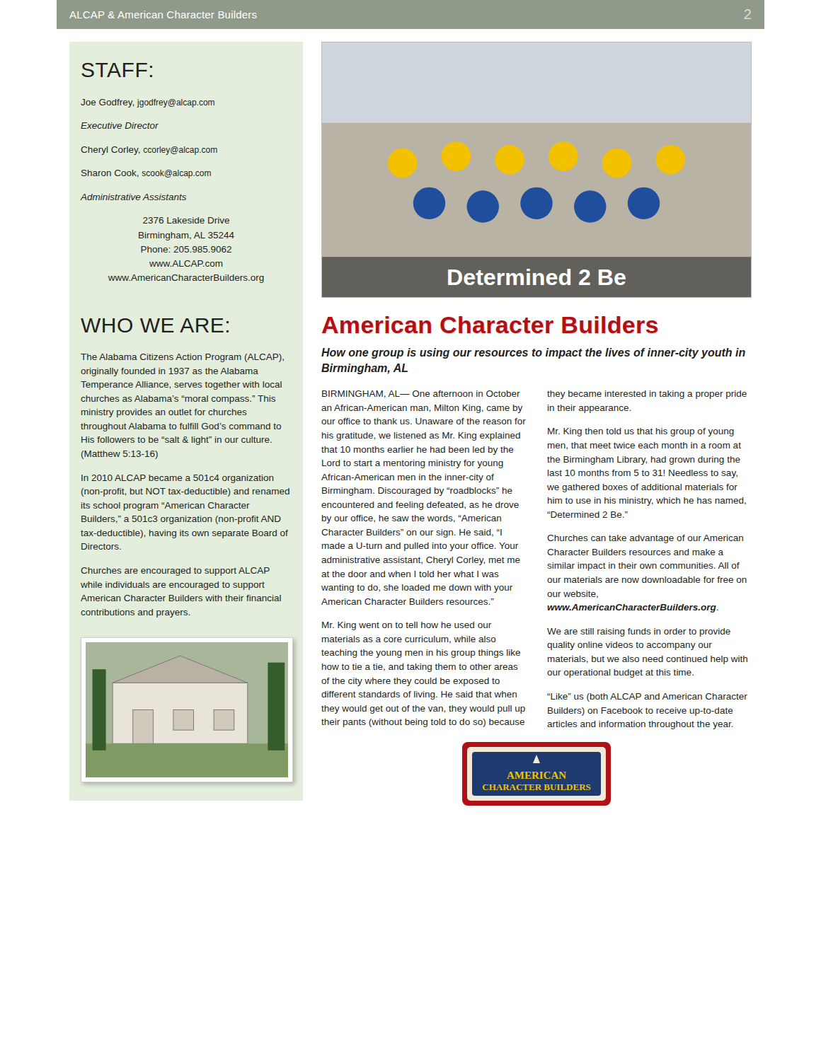ALCAP & American Character Builders 2
STAFF:
Joe Godfrey, jgodfrey@alcap.com
Executive Director
Cheryl Corley, ccorley@alcap.com
Sharon Cook, scook@alcap.com
Administrative Assistants
2376 Lakeside Drive
Birmingham, AL 35244
Phone: 205.985.9062
www.ALCAP.com
www.AmericanCharacterBuilders.org
WHO WE ARE:
The Alabama Citizens Action Program (ALCAP), originally founded in 1937 as the Alabama Temperance Alliance, serves together with local churches as Alabama’s “moral compass.” This ministry provides an outlet for churches throughout Alabama to fulfill God’s command to His followers to be “salt & light” in our culture. (Matthew 5:13-16)
In 2010 ALCAP became a 501c4 organization (non-profit, but NOT tax-deductible) and renamed its school program “American Character Builders,” a 501c3 organization (non-profit AND tax-deductible), having its own separate Board of Directors.
Churches are encouraged to support ALCAP while individuals are encouraged to support American Character Builders with their financial contributions and prayers.
American Character Builders
How one group is using our resources to impact the lives of inner-city youth in Birmingham, AL
BIRMINGHAM, AL— One afternoon in October an African-American man, Milton King, came by our office to thank us. Unaware of the reason for his gratitude, we listened as Mr. King explained that 10 months earlier he had been led by the Lord to start a mentoring ministry for young African-American men in the inner-city of Birmingham. Discouraged by “roadblocks” he encountered and feeling defeated, as he drove by our office, he saw the words, “American Character Builders” on our sign. He said, “I made a U-turn and pulled into your office. Your administrative assistant, Cheryl Corley, met me at the door and when I told her what I was wanting to do, she loaded me down with your American Character Builders resources.”
Mr. King went on to tell how he used our materials as a core curriculum, while also teaching the young men in his group things like how to tie a tie, and taking them to other areas of the city where they could be exposed to different standards of living. He said that when they would get out of the van, they would pull up their pants (without being told to do so) because they became interested in taking a proper pride in their appearance.
Mr. King then told us that his group of young men, that meet twice each month in a room at the Birmingham Library, had grown during the last 10 months from 5 to 31! Needless to say, we gathered boxes of additional materials for him to use in his ministry, which he has named, “Determined 2 Be.”
Churches can take advantage of our American Character Builders resources and make a similar impact in their own communities. All of our materials are now downloadable for free on our website, www.AmericanCharacterBuilders.org.
We are still raising funds in order to provide quality online videos to accompany our materials, but we also need continued help with our operational budget at this time.
“Like” us (both ALCAP and American Character Builders) on Facebook to receive up-to-date articles and information throughout the year.